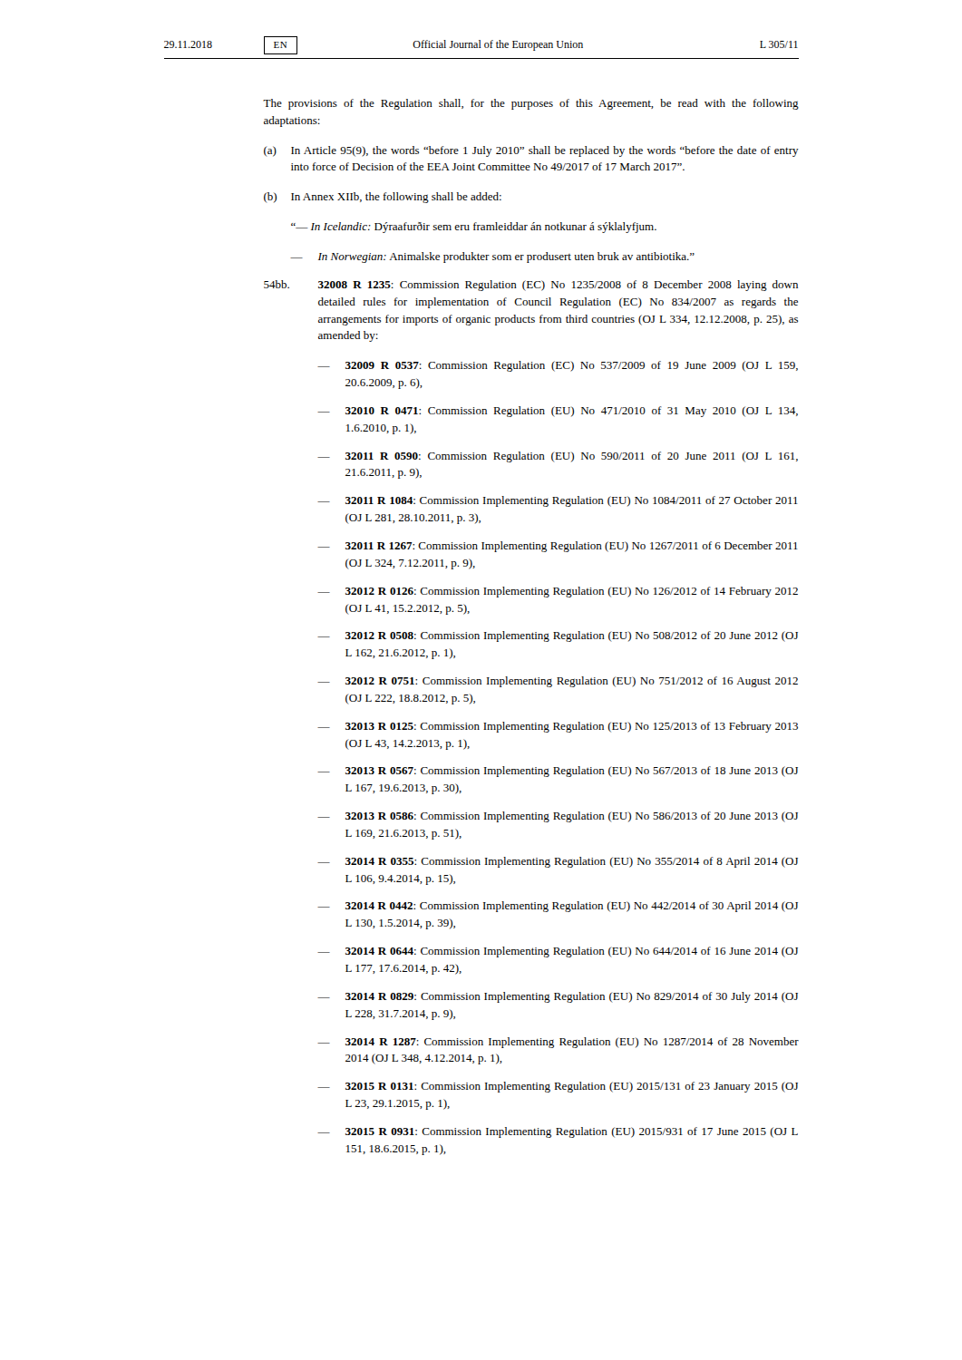29.11.2018
EN
Official Journal of the European Union
L 305/11
The provisions of the Regulation shall, for the purposes of this Agreement, be read with the following adaptations:
(a) In Article 95(9), the words “before 1 July 2010” shall be replaced by the words “before the date of entry into force of Decision of the EEA Joint Committee No 49/2017 of 17 March 2017”.
(b) In Annex XIIb, the following shall be added:
“— In Icelandic: Dýraafurðir sem eru framleiddar án notkunar á sýklalyfjum.
— In Norwegian: Animalske produkter som er produsert uten bruk av antibiotika.”
54bb. 32008 R 1235: Commission Regulation (EC) No 1235/2008 of 8 December 2008 laying down detailed rules for implementation of Council Regulation (EC) No 834/2007 as regards the arrangements for imports of organic products from third countries (OJ L 334, 12.12.2008, p. 25), as amended by:
— 32009 R 0537: Commission Regulation (EC) No 537/2009 of 19 June 2009 (OJ L 159, 20.6.2009, p. 6),
— 32010 R 0471: Commission Regulation (EU) No 471/2010 of 31 May 2010 (OJ L 134, 1.6.2010, p. 1),
— 32011 R 0590: Commission Regulation (EU) No 590/2011 of 20 June 2011 (OJ L 161, 21.6.2011, p. 9),
— 32011 R 1084: Commission Implementing Regulation (EU) No 1084/2011 of 27 October 2011 (OJ L 281, 28.10.2011, p. 3),
— 32011 R 1267: Commission Implementing Regulation (EU) No 1267/2011 of 6 December 2011 (OJ L 324, 7.12.2011, p. 9),
— 32012 R 0126: Commission Implementing Regulation (EU) No 126/2012 of 14 February 2012 (OJ L 41, 15.2.2012, p. 5),
— 32012 R 0508: Commission Implementing Regulation (EU) No 508/2012 of 20 June 2012 (OJ L 162, 21.6.2012, p. 1),
— 32012 R 0751: Commission Implementing Regulation (EU) No 751/2012 of 16 August 2012 (OJ L 222, 18.8.2012, p. 5),
— 32013 R 0125: Commission Implementing Regulation (EU) No 125/2013 of 13 February 2013 (OJ L 43, 14.2.2013, p. 1),
— 32013 R 0567: Commission Implementing Regulation (EU) No 567/2013 of 18 June 2013 (OJ L 167, 19.6.2013, p. 30),
— 32013 R 0586: Commission Implementing Regulation (EU) No 586/2013 of 20 June 2013 (OJ L 169, 21.6.2013, p. 51),
— 32014 R 0355: Commission Implementing Regulation (EU) No 355/2014 of 8 April 2014 (OJ L 106, 9.4.2014, p. 15),
— 32014 R 0442: Commission Implementing Regulation (EU) No 442/2014 of 30 April 2014 (OJ L 130, 1.5.2014, p. 39),
— 32014 R 0644: Commission Implementing Regulation (EU) No 644/2014 of 16 June 2014 (OJ L 177, 17.6.2014, p. 42),
— 32014 R 0829: Commission Implementing Regulation (EU) No 829/2014 of 30 July 2014 (OJ L 228, 31.7.2014, p. 9),
— 32014 R 1287: Commission Implementing Regulation (EU) No 1287/2014 of 28 November 2014 (OJ L 348, 4.12.2014, p. 1),
— 32015 R 0131: Commission Implementing Regulation (EU) 2015/131 of 23 January 2015 (OJ L 23, 29.1.2015, p. 1),
— 32015 R 0931: Commission Implementing Regulation (EU) 2015/931 of 17 June 2015 (OJ L 151, 18.6.2015, p. 1),